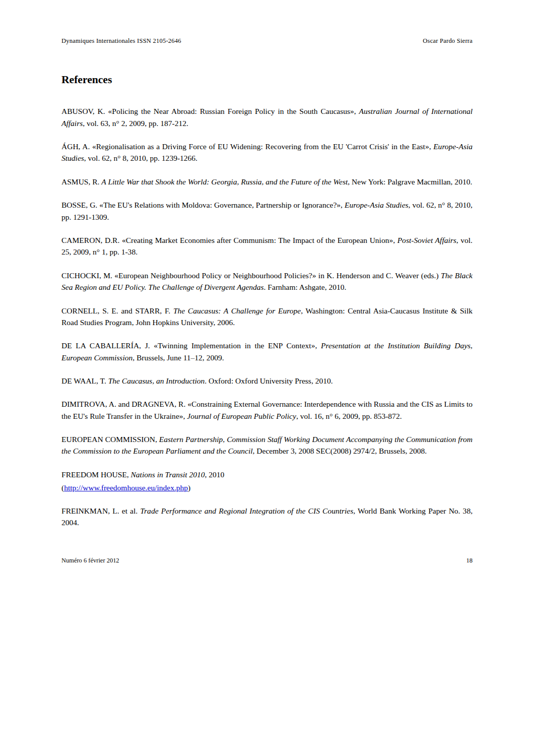Dynamiques Internationales ISSN 2105-2646 Oscar Pardo Sierra
References
ABUSOV, K. «Policing the Near Abroad: Russian Foreign Policy in the South Caucasus», Australian Journal of International Affairs, vol. 63, n° 2, 2009, pp. 187-212.
ÁGH, A. «Regionalisation as a Driving Force of EU Widening: Recovering from the EU 'Carrot Crisis' in the East», Europe-Asia Studies, vol. 62, n° 8, 2010, pp. 1239-1266.
ASMUS, R. A Little War that Shook the World: Georgia, Russia, and the Future of the West, New York: Palgrave Macmillan, 2010.
BOSSE, G. «The EU's Relations with Moldova: Governance, Partnership or Ignorance?», Europe-Asia Studies, vol. 62, n° 8, 2010, pp. 1291-1309.
CAMERON, D.R. «Creating Market Economies after Communism: The Impact of the European Union», Post-Soviet Affairs, vol. 25, 2009, n° 1, pp. 1-38.
CICHOCKI, M. «European Neighbourhood Policy or Neighbourhood Policies?» in K. Henderson and C. Weaver (eds.) The Black Sea Region and EU Policy. The Challenge of Divergent Agendas. Farnham: Ashgate, 2010.
CORNELL, S. E. and STARR, F. The Caucasus: A Challenge for Europe, Washington: Central Asia-Caucasus Institute & Silk Road Studies Program, John Hopkins University, 2006.
DE LA CABALLERÍA, J. «Twinning Implementation in the ENP Context», Presentation at the Institution Building Days, European Commission, Brussels, June 11–12, 2009.
DE WAAL, T. The Caucasus, an Introduction. Oxford: Oxford University Press, 2010.
DIMITROVA, A. and DRAGNEVA, R. «Constraining External Governance: Interdependence with Russia and the CIS as Limits to the EU's Rule Transfer in the Ukraine», Journal of European Public Policy, vol. 16, n° 6, 2009, pp. 853-872.
EUROPEAN COMMISSION, Eastern Partnership, Commission Staff Working Document Accompanying the Communication from the Commission to the European Parliament and the Council, December 3, 2008 SEC(2008) 2974/2, Brussels, 2008.
FREEDOM HOUSE, Nations in Transit 2010, 2010
(http://www.freedomhouse.eu/index.php)
FREINKMAN, L. et al. Trade Performance and Regional Integration of the CIS Countries, World Bank Working Paper No. 38, 2004.
Numéro 6 février 2012 18